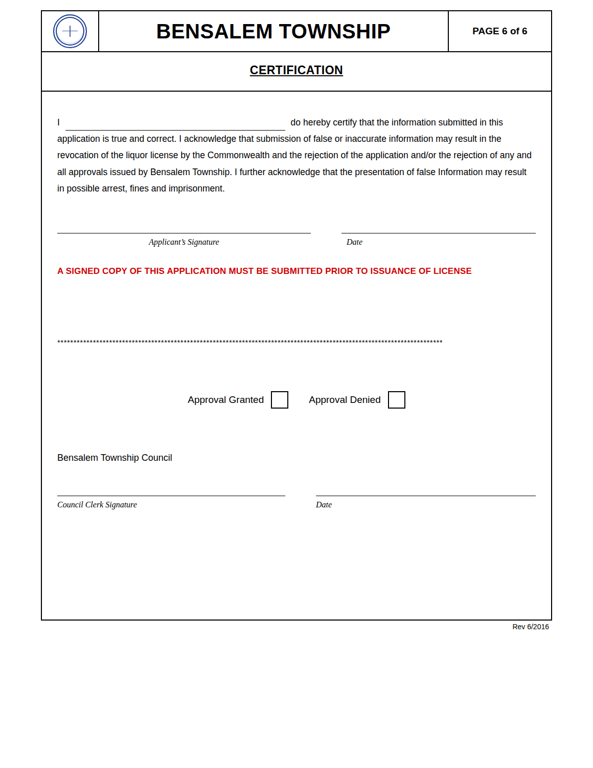BENSALEM TOWNSHIP
PAGE 6 of 6
CERTIFICATION
I do hereby certify that the information submitted in this application is true and correct. I acknowledge that submission of false or inaccurate information may result in the revocation of the liquor license by the Commonwealth and the rejection of the application and/or the rejection of any and all approvals issued by Bensalem Township. I further acknowledge that the presentation of false Information may result in possible arrest, fines and imprisonment.
Applicant’s Signature
Date
A SIGNED COPY OF THIS APPLICATION MUST BE SUBMITTED PRIOR TO ISSUANCE OF LICENSE
***********************************************************************************************************************
Approval Granted
Approval Denied
Bensalem Township Council
Council Clerk Signature
Date
Rev 6/2016